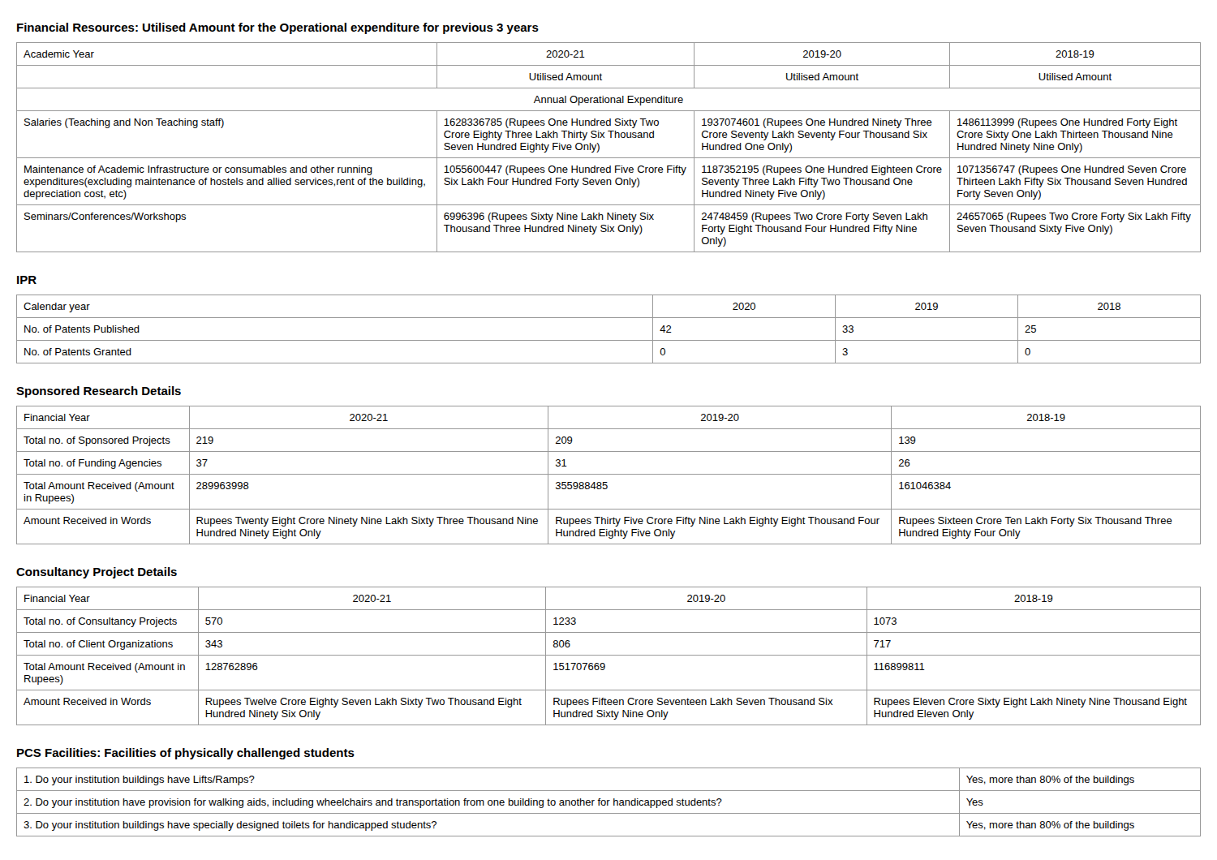Financial Resources: Utilised Amount for the Operational expenditure for previous 3 years
| Academic Year | 2020-21 | 2019-20 | 2018-19 |
| --- | --- | --- | --- |
| | Utilised Amount | Utilised Amount | Utilised Amount |
| Annual Operational Expenditure |
| Salaries (Teaching and Non Teaching staff) | 1628336785 (Rupees One Hundred Sixty Two Crore Eighty Three Lakh Thirty Six Thousand Seven Hundred Eighty Five Only) | 1937074601 (Rupees One Hundred Ninety Three Crore Seventy Lakh Seventy Four Thousand Six Hundred One Only) | 1486113999 (Rupees One Hundred Forty Eight Crore Sixty One Lakh Thirteen Thousand Nine Hundred Ninety Nine Only) |
| Maintenance of Academic Infrastructure or consumables and other running expenditures(excluding maintenance of hostels and allied services,rent of the building, depreciation cost, etc) | 1055600447 (Rupees One Hundred Five Crore Fifty Six Lakh Four Hundred Forty Seven Only) | 1187352195 (Rupees One Hundred Eighteen Crore Seventy Three Lakh Fifty Two Thousand One Hundred Ninety Five Only) | 1071356747 (Rupees One Hundred Seven Crore Thirteen Lakh Fifty Six Thousand Seven Hundred Forty Seven Only) |
| Seminars/Conferences/Workshops | 6996396 (Rupees Sixty Nine Lakh Ninety Six Thousand Three Hundred Ninety Six Only) | 24748459 (Rupees Two Crore Forty Seven Lakh Forty Eight Thousand Four Hundred Fifty Nine Only) | 24657065 (Rupees Two Crore Forty Six Lakh Fifty Seven Thousand Sixty Five Only) |
IPR
| Calendar year | 2020 | 2019 | 2018 |
| --- | --- | --- | --- |
| No. of Patents Published | 42 | 33 | 25 |
| No. of Patents Granted | 0 | 3 | 0 |
Sponsored Research Details
| Financial Year | 2020-21 | 2019-20 | 2018-19 |
| --- | --- | --- | --- |
| Total no. of Sponsored Projects | 219 | 209 | 139 |
| Total no. of Funding Agencies | 37 | 31 | 26 |
| Total Amount Received (Amount in Rupees) | 289963998 | 355988485 | 161046384 |
| Amount Received in Words | Rupees Twenty Eight Crore Ninety Nine Lakh Sixty Three Thousand Nine Hundred Ninety Eight Only | Rupees Thirty Five Crore Fifty Nine Lakh Eighty Eight Thousand Four Hundred Eighty Five Only | Rupees Sixteen Crore Ten Lakh Forty Six Thousand Three Hundred Eighty Four Only |
Consultancy Project Details
| Financial Year | 2020-21 | 2019-20 | 2018-19 |
| --- | --- | --- | --- |
| Total no. of Consultancy Projects | 570 | 1233 | 1073 |
| Total no. of Client Organizations | 343 | 806 | 717 |
| Total Amount Received (Amount in Rupees) | 128762896 | 151707669 | 116899811 |
| Amount Received in Words | Rupees Twelve Crore Eighty Seven Lakh Sixty Two Thousand Eight Hundred Ninety Six Only | Rupees Fifteen Crore Seventeen Lakh Seven Thousand Six Hundred Sixty Nine Only | Rupees Eleven Crore Sixty Eight Lakh Ninety Nine Thousand Eight Hundred Eleven Only |
PCS Facilities: Facilities of physically challenged students
| 1. Do your institution buildings have Lifts/Ramps? | Yes, more than 80% of the buildings |
| 2. Do your institution have provision for walking aids, including wheelchairs and transportation from one building to another for handicapped students? | Yes |
| 3. Do your institution buildings have specially designed toilets for handicapped students? | Yes, more than 80% of the buildings |